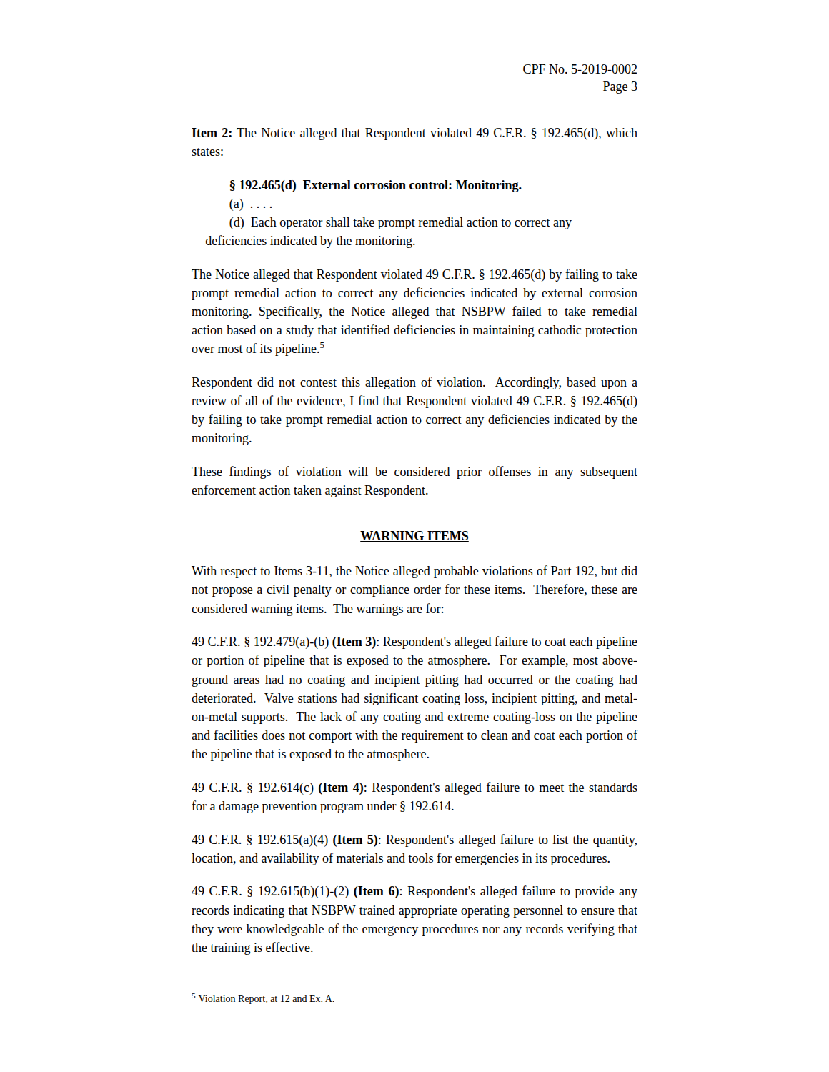CPF No. 5-2019-0002
Page 3
Item 2: The Notice alleged that Respondent violated 49 C.F.R. § 192.465(d), which states:
§ 192.465(d) External corrosion control: Monitoring.
(a) . . . .
(d) Each operator shall take prompt remedial action to correct any deficiencies indicated by the monitoring.
The Notice alleged that Respondent violated 49 C.F.R. § 192.465(d) by failing to take prompt remedial action to correct any deficiencies indicated by external corrosion monitoring. Specifically, the Notice alleged that NSBPW failed to take remedial action based on a study that identified deficiencies in maintaining cathodic protection over most of its pipeline.5
Respondent did not contest this allegation of violation. Accordingly, based upon a review of all of the evidence, I find that Respondent violated 49 C.F.R. § 192.465(d) by failing to take prompt remedial action to correct any deficiencies indicated by the monitoring.
These findings of violation will be considered prior offenses in any subsequent enforcement action taken against Respondent.
WARNING ITEMS
With respect to Items 3-11, the Notice alleged probable violations of Part 192, but did not propose a civil penalty or compliance order for these items. Therefore, these are considered warning items. The warnings are for:
49 C.F.R. § 192.479(a)-(b) (Item 3): Respondent's alleged failure to coat each pipeline or portion of pipeline that is exposed to the atmosphere. For example, most above-ground areas had no coating and incipient pitting had occurred or the coating had deteriorated. Valve stations had significant coating loss, incipient pitting, and metal-on-metal supports. The lack of any coating and extreme coating-loss on the pipeline and facilities does not comport with the requirement to clean and coat each portion of the pipeline that is exposed to the atmosphere.
49 C.F.R. § 192.614(c) (Item 4): Respondent's alleged failure to meet the standards for a damage prevention program under § 192.614.
49 C.F.R. § 192.615(a)(4) (Item 5): Respondent's alleged failure to list the quantity, location, and availability of materials and tools for emergencies in its procedures.
49 C.F.R. § 192.615(b)(1)-(2) (Item 6): Respondent's alleged failure to provide any records indicating that NSBPW trained appropriate operating personnel to ensure that they were knowledgeable of the emergency procedures nor any records verifying that the training is effective.
5Violation Report, at 12 and Ex. A.